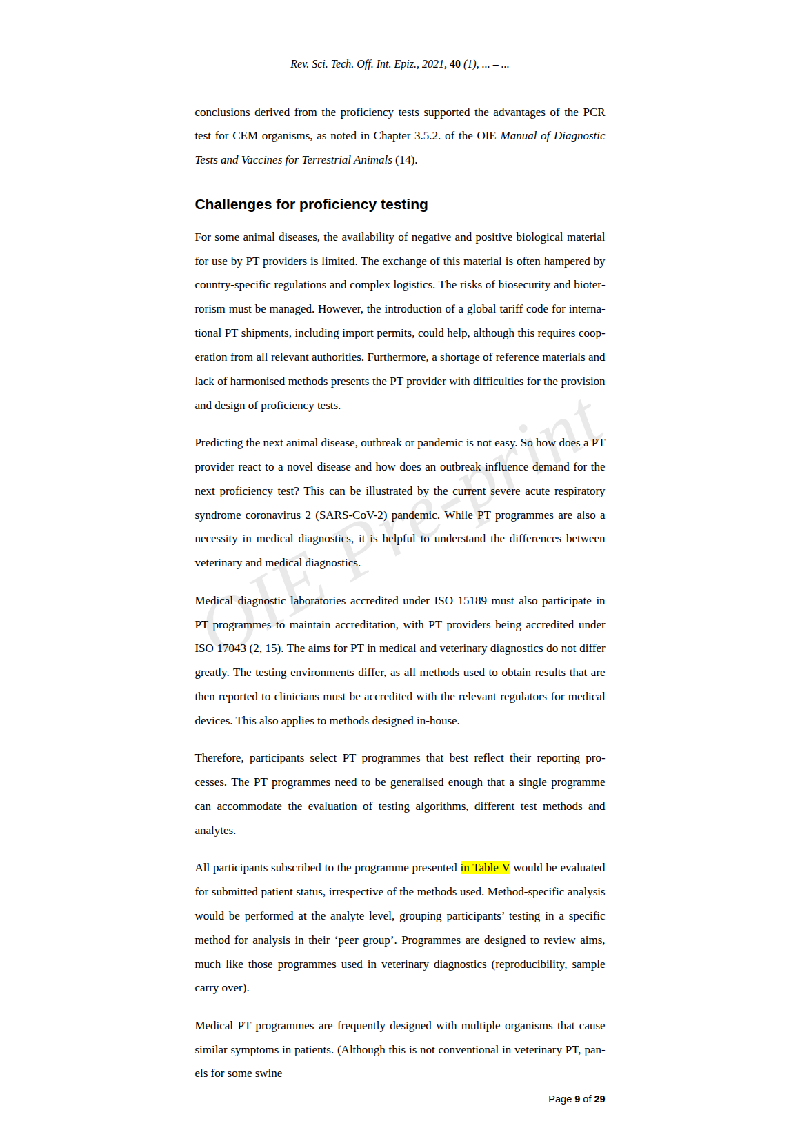OIE Pre-print
Rev. Sci. Tech. Off. Int. Epiz., 2021, 40 (1), ... – ...
conclusions derived from the proficiency tests supported the advantages of the PCR test for CEM organisms, as noted in Chapter 3.5.2. of the OIE Manual of Diagnostic Tests and Vaccines for Terrestrial Animals (14).
Challenges for proficiency testing
For some animal diseases, the availability of negative and positive biological material for use by PT providers is limited. The exchange of this material is often hampered by country-specific regulations and complex logistics. The risks of biosecurity and bioterrorism must be managed. However, the introduction of a global tariff code for international PT shipments, including import permits, could help, although this requires cooperation from all relevant authorities. Furthermore, a shortage of reference materials and lack of harmonised methods presents the PT provider with difficulties for the provision and design of proficiency tests.
Predicting the next animal disease, outbreak or pandemic is not easy. So how does a PT provider react to a novel disease and how does an outbreak influence demand for the next proficiency test? This can be illustrated by the current severe acute respiratory syndrome coronavirus 2 (SARS-CoV-2) pandemic. While PT programmes are also a necessity in medical diagnostics, it is helpful to understand the differences between veterinary and medical diagnostics.
Medical diagnostic laboratories accredited under ISO 15189 must also participate in PT programmes to maintain accreditation, with PT providers being accredited under ISO 17043 (2, 15). The aims for PT in medical and veterinary diagnostics do not differ greatly. The testing environments differ, as all methods used to obtain results that are then reported to clinicians must be accredited with the relevant regulators for medical devices. This also applies to methods designed in-house.
Therefore, participants select PT programmes that best reflect their reporting processes. The PT programmes need to be generalised enough that a single programme can accommodate the evaluation of testing algorithms, different test methods and analytes.
All participants subscribed to the programme presented in Table V would be evaluated for submitted patient status, irrespective of the methods used. Method-specific analysis would be performed at the analyte level, grouping participants’ testing in a specific method for analysis in their ‘peer group’. Programmes are designed to review aims, much like those programmes used in veterinary diagnostics (reproducibility, sample carry over).
Medical PT programmes are frequently designed with multiple organisms that cause similar symptoms in patients. (Although this is not conventional in veterinary PT, panels for some swine
Page 9 of 29